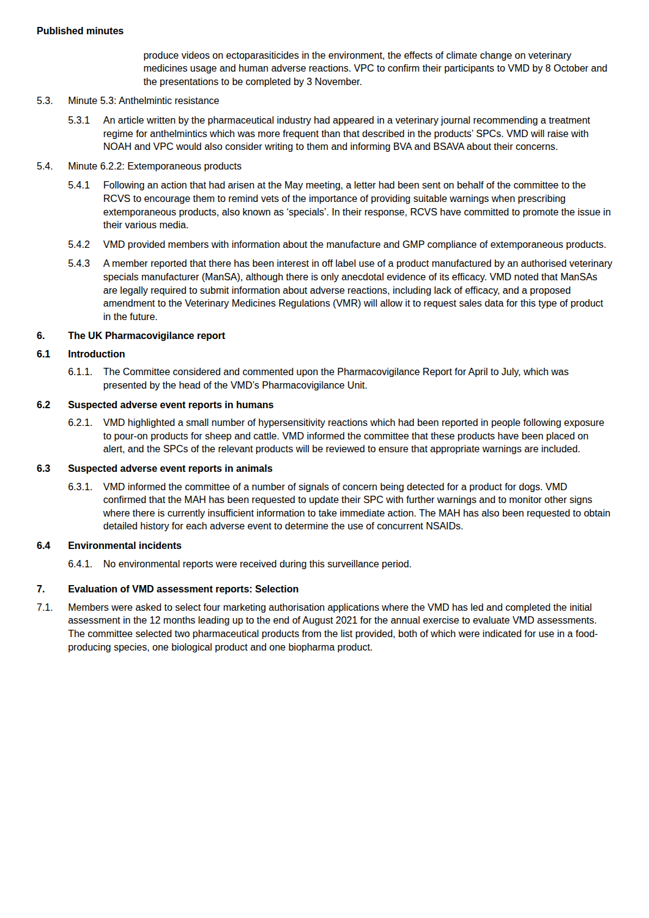Published minutes
produce videos on ectoparasiticides in the environment, the effects of climate change on veterinary medicines usage and human adverse reactions. VPC to confirm their participants to VMD by 8 October and the presentations to be completed by 3 November.
5.3.
Minute 5.3: Anthelmintic resistance
5.3.1
An article written by the pharmaceutical industry had appeared in a veterinary journal recommending a treatment regime for anthelmintics which was more frequent than that described in the products’ SPCs. VMD will raise with NOAH and VPC would also consider writing to them and informing BVA and BSAVA about their concerns.
5.4.
Minute 6.2.2: Extemporaneous products
5.4.1
Following an action that had arisen at the May meeting, a letter had been sent on behalf of the committee to the RCVS to encourage them to remind vets of the importance of providing suitable warnings when prescribing extemporaneous products, also known as ‘specials’. In their response, RCVS have committed to promote the issue in their various media.
5.4.2
VMD provided members with information about the manufacture and GMP compliance of extemporaneous products.
5.4.3
A member reported that there has been interest in off label use of a product manufactured by an authorised veterinary specials manufacturer (ManSA), although there is only anecdotal evidence of its efficacy. VMD noted that ManSAs are legally required to submit information about adverse reactions, including lack of efficacy, and a proposed amendment to the Veterinary Medicines Regulations (VMR) will allow it to request sales data for this type of product in the future.
6.
The UK Pharmacovigilance report
6.1
Introduction
6.1.1.
The Committee considered and commented upon the Pharmacovigilance Report for April to July, which was presented by the head of the VMD’s Pharmacovigilance Unit.
6.2
Suspected adverse event reports in humans
6.2.1.
VMD highlighted a small number of hypersensitivity reactions which had been reported in people following exposure to pour-on products for sheep and cattle. VMD informed the committee that these products have been placed on alert, and the SPCs of the relevant products will be reviewed to ensure that appropriate warnings are included.
6.3
Suspected adverse event reports in animals
6.3.1.
VMD informed the committee of a number of signals of concern being detected for a product for dogs. VMD confirmed that the MAH has been requested to update their SPC with further warnings and to monitor other signs where there is currently insufficient information to take immediate action. The MAH has also been requested to obtain detailed history for each adverse event to determine the use of concurrent NSAIDs.
6.4
Environmental incidents
6.4.1.
No environmental reports were received during this surveillance period.
7.
Evaluation of VMD assessment reports: Selection
7.1.
Members were asked to select four marketing authorisation applications where the VMD has led and completed the initial assessment in the 12 months leading up to the end of August 2021 for the annual exercise to evaluate VMD assessments. The committee selected two pharmaceutical products from the list provided, both of which were indicated for use in a food-producing species, one biological product and one biopharma product.